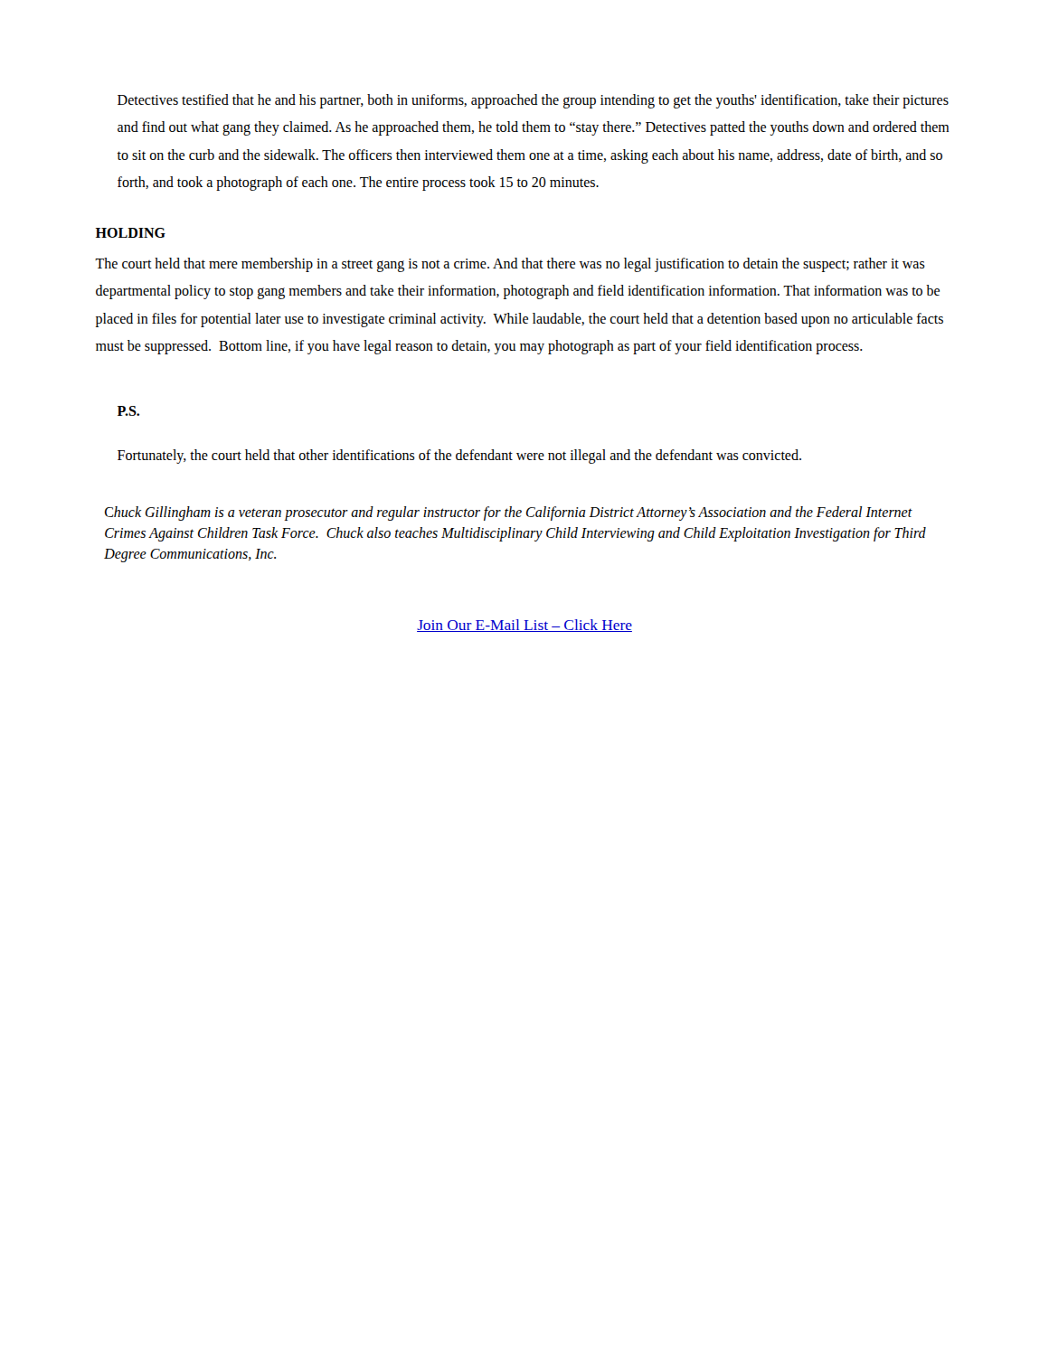Detectives testified that he and his partner, both in uniforms, approached the group intending to get the youths' identification, take their pictures and find out what gang they claimed. As he approached them, he told them to “stay there.” Detectives patted the youths down and ordered them to sit on the curb and the sidewalk. The officers then interviewed them one at a time, asking each about his name, address, date of birth, and so forth, and took a photograph of each one. The entire process took 15 to 20 minutes.
HOLDING
The court held that mere membership in a street gang is not a crime. And that there was no legal justification to detain the suspect; rather it was departmental policy to stop gang members and take their information, photograph and field identification information. That information was to be placed in files for potential later use to investigate criminal activity. While laudable, the court held that a detention based upon no articulable facts must be suppressed. Bottom line, if you have legal reason to detain, you may photograph as part of your field identification process.
P.S.
Fortunately, the court held that other identifications of the defendant were not illegal and the defendant was convicted.
Chuck Gillingham is a veteran prosecutor and regular instructor for the California District Attorney’s Association and the Federal Internet Crimes Against Children Task Force. Chuck also teaches Multidisciplinary Child Interviewing and Child Exploitation Investigation for Third Degree Communications, Inc.
Join Our E-Mail List – Click Here